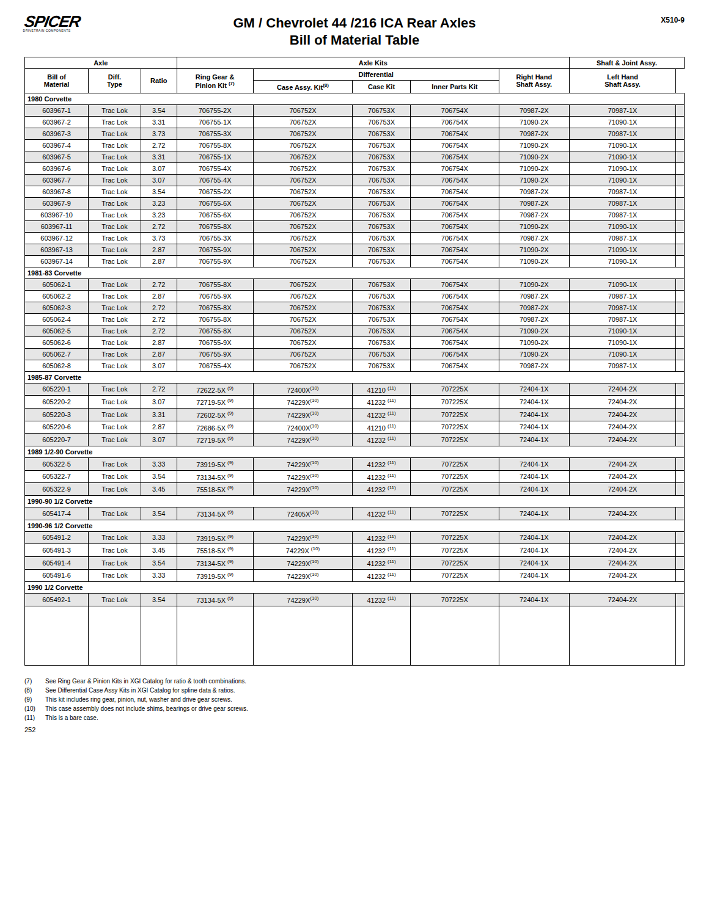SPICERDRIVETRAIN COMPONENTS
X510-9
GM / Chevrolet 44 /216 ICA Rear Axles
Bill of Material Table
| Axle | Axle Kits | Shaft & Joint Assy. |
| --- | --- | --- |
| Bill of Material | Diff. Type | Ratio | Ring Gear & Pinion Kit (7) | Differential | Right Hand Shaft Assy. | Left Hand Shaft Assy. |
| Case Assy. Kit (8) | Case Kit | Inner Parts Kit |
| 1980 Corvette |
| 603967-1 | Trac Lok | 3.54 | 706755-2X | 706752X | 706753X | 706754X | 70987-2X | 70987-1X | |
| 603967-2 | Trac Lok | 3.31 | 706755-1X | 706752X | 706753X | 706754X | 71090-2X | 71090-1X | |
| 603967-3 | Trac Lok | 3.73 | 706755-3X | 706752X | 706753X | 706754X | 70987-2X | 70987-1X | |
| 603967-4 | Trac Lok | 2.72 | 706755-8X | 706752X | 706753X | 706754X | 71090-2X | 71090-1X | |
| 603967-5 | Trac Lok | 3.31 | 706755-1X | 706752X | 706753X | 706754X | 71090-2X | 71090-1X | |
| 603967-6 | Trac Lok | 3.07 | 706755-4X | 706752X | 706753X | 706754X | 71090-2X | 71090-1X | |
| 603967-7 | Trac Lok | 3.07 | 706755-4X | 706752X | 706753X | 706754X | 71090-2X | 71090-1X | |
| 603967-8 | Trac Lok | 3.54 | 706755-2X | 706752X | 706753X | 706754X | 70987-2X | 70987-1X | |
| 603967-9 | Trac Lok | 3.23 | 706755-6X | 706752X | 706753X | 706754X | 70987-2X | 70987-1X | |
| 603967-10 | Trac Lok | 3.23 | 706755-6X | 706752X | 706753X | 706754X | 70987-2X | 70987-1X | |
| 603967-11 | Trac Lok | 2.72 | 706755-8X | 706752X | 706753X | 706754X | 71090-2X | 71090-1X | |
| 603967-12 | Trac Lok | 3.73 | 706755-3X | 706752X | 706753X | 706754X | 70987-2X | 70987-1X | |
| 603967-13 | Trac Lok | 2.87 | 706755-9X | 706752X | 706753X | 706754X | 71090-2X | 71090-1X | |
| 603967-14 | Trac Lok | 2.87 | 706755-9X | 706752X | 706753X | 706754X | 71090-2X | 71090-1X | |
| 1981-83 Corvette |
| 605062-1 | Trac Lok | 2.72 | 706755-8X | 706752X | 706753X | 706754X | 71090-2X | 71090-1X | |
| 605062-2 | Trac Lok | 2.87 | 706755-9X | 706752X | 706753X | 706754X | 70987-2X | 70987-1X | |
| 605062-3 | Trac Lok | 2.72 | 706755-8X | 706752X | 706753X | 706754X | 70987-2X | 70987-1X | |
| 605062-4 | Trac Lok | 2.72 | 706755-8X | 706752X | 706753X | 706754X | 70987-2X | 70987-1X | |
| 605062-5 | Trac Lok | 2.72 | 706755-8X | 706752X | 706753X | 706754X | 71090-2X | 71090-1X | |
| 605062-6 | Trac Lok | 2.87 | 706755-9X | 706752X | 706753X | 706754X | 71090-2X | 71090-1X | |
| 605062-7 | Trac Lok | 2.87 | 706755-9X | 706752X | 706753X | 706754X | 71090-2X | 71090-1X | |
| 605062-8 | Trac Lok | 3.07 | 706755-4X | 706752X | 706753X | 706754X | 70987-2X | 70987-1X | |
| 1985-87 Corvette |
| 605220-1 | Trac Lok | 2.72 | 72622-5X (9) | 72400X (10) | 41210 (11) | 707225X | 72404-1X | 72404-2X | |
| 605220-2 | Trac Lok | 3.07 | 72719-5X (9) | 74229X (10) | 41232 (11) | 707225X | 72404-1X | 72404-2X | |
| 605220-3 | Trac Lok | 3.31 | 72602-5X (9) | 74229X (10) | 41232 (11) | 707225X | 72404-1X | 72404-2X | |
| 605220-6 | Trac Lok | 2.87 | 72686-5X (9) | 72400X (10) | 41210 (11) | 707225X | 72404-1X | 72404-2X | |
| 605220-7 | Trac Lok | 3.07 | 72719-5X (9) | 74229X (10) | 41232 (11) | 707225X | 72404-1X | 72404-2X | |
| 1989 1/2-90 Corvette |
| 605322-5 | Trac Lok | 3.33 | 73919-5X (9) | 74229X (10) | 41232 (11) | 707225X | 72404-1X | 72404-2X | |
| 605322-7 | Trac Lok | 3.54 | 73134-5X (9) | 74229X (10) | 41232 (11) | 707225X | 72404-1X | 72404-2X | |
| 605322-9 | Trac Lok | 3.45 | 75518-5X (9) | 74229X (10) | 41232 (11) | 707225X | 72404-1X | 72404-2X | |
| 1990-90 1/2 Corvette |
| 605417-4 | Trac Lok | 3.54 | 73134-5X (9) | 72405X (10) | 41232 (11) | 707225X | 72404-1X | 72404-2X | |
| 1990-96 1/2 Corvette |
| 605491-2 | Trac Lok | 3.33 | 73919-5X (9) | 74229X (10) | 41232 (11) | 707225X | 72404-1X | 72404-2X | |
| 605491-3 | Trac Lok | 3.45 | 75518-5X (9) | 74229X (10) | 41232 (11) | 707225X | 72404-1X | 72404-2X | |
| 605491-4 | Trac Lok | 3.54 | 73134-5X (9) | 74229X (10) | 41232 (11) | 707225X | 72404-1X | 72404-2X | |
| 605491-6 | Trac Lok | 3.33 | 73919-5X (9) | 74229X (10) | 41232 (11) | 707225X | 72404-1X | 72404-2X | |
| 1990 1/2 Corvette |
| 605492-1 | Trac Lok | 3.54 | 73134-5X (9) | 74229X (10) | 41232 (11) | 707225X | 72404-1X | 72404-2X | |
(7) See Ring Gear & Pinion Kits in XGI Catalog for ratio & tooth combinations.
(8) See Differential Case Assy Kits in XGI Catalog for spline data & ratios.
(9) This kit includes ring gear, pinion, nut, washer and drive gear screws.
(10) This case assembly does not include shims, bearings or drive gear screws.
(11) This is a bare case.
252